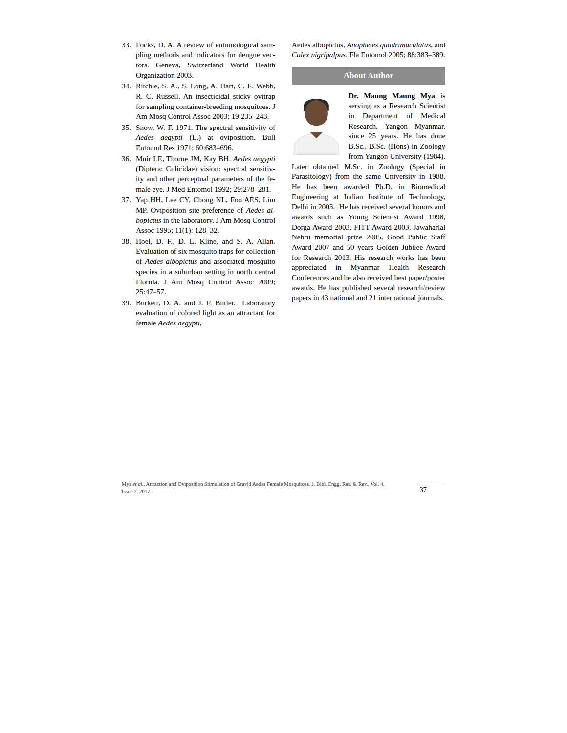33. Focks, D. A. A review of entomological sampling methods and indicators for dengue vectors. Geneva, Switzerland World Health Organization 2003.
34. Ritchie, S. A., S. Long, A. Hart, C. E. Webb, R. C. Russell. An insecticidal sticky ovitrap for sampling container-breeding mosquitoes. J Am Mosq Control Assoc 2003; 19:235–243.
35. Snow, W. F. 1971. The spectral sensitivity of Aedes aegypti (L.) at oviposition. Bull Entomol Res 1971; 60:683–696.
36. Muir LE, Thorne JM, Kay BH. Aedes aegypti (Diptera: Culicidae) vision: spectral sensitivity and other perceptual parameters of the female eye. J Med Entomol 1992; 29:278–281.
37. Yap HH, Lee CY, Chong NL, Foo AES, Lim MP. Oviposition site preference of Aedes albopictus in the laboratory. J Am Mosq Control Assoc 1995; 11(1): 128–32.
38. Hoel, D. F., D. L. Kline, and S. A. Allan. Evaluation of six mosquito traps for collection of Aedes albopictus and associated mosquito species in a suburban setting in north central Florida. J Am Mosq Control Assoc 2009; 25:47–57.
39. Burkett, D. A. and J. F. Butler. Laboratory evaluation of colored light as an attractant for female Aedes aegypti,
Aedes albopictus, Anopheles quadrimaculatus, and Culex nigripalpus. Fla Entomol 2005; 88:383–389.
About Author
Dr. Maung Maung Mya is serving as a Research Scientist in Department of Medical Research, Yangon Myanmar, since 25 years. He has done B.Sc., B.Sc. (Hons) in Zoology from Yangon University (1984). Later obtained M.Sc. in Zoology (Special in Parasitology) from the same University in 1988. He has been awarded Ph.D. in Biomedical Engineering at Indian Institute of Technology, Delhi in 2003. He has received several honors and awards such as Young Scientist Award 1998, Dorga Award 2003, FITT Award 2003, Jawaharlal Nehru memorial prize 2005, Good Public Staff Award 2007 and 50 years Golden Jubilee Award for Research 2013. His research works has been appreciated in Myanmar Health Research Conferences and he also received best paper/poster awards. He has published several research/review papers in 43 national and 21 international journals.
Mya et al., Attraction and Oviposition Stimulation of Gravid Aedes Female Mosquitoes. J. Biol. Engg. Res. & Rev., Vol. 4, Issue 2, 2017
37